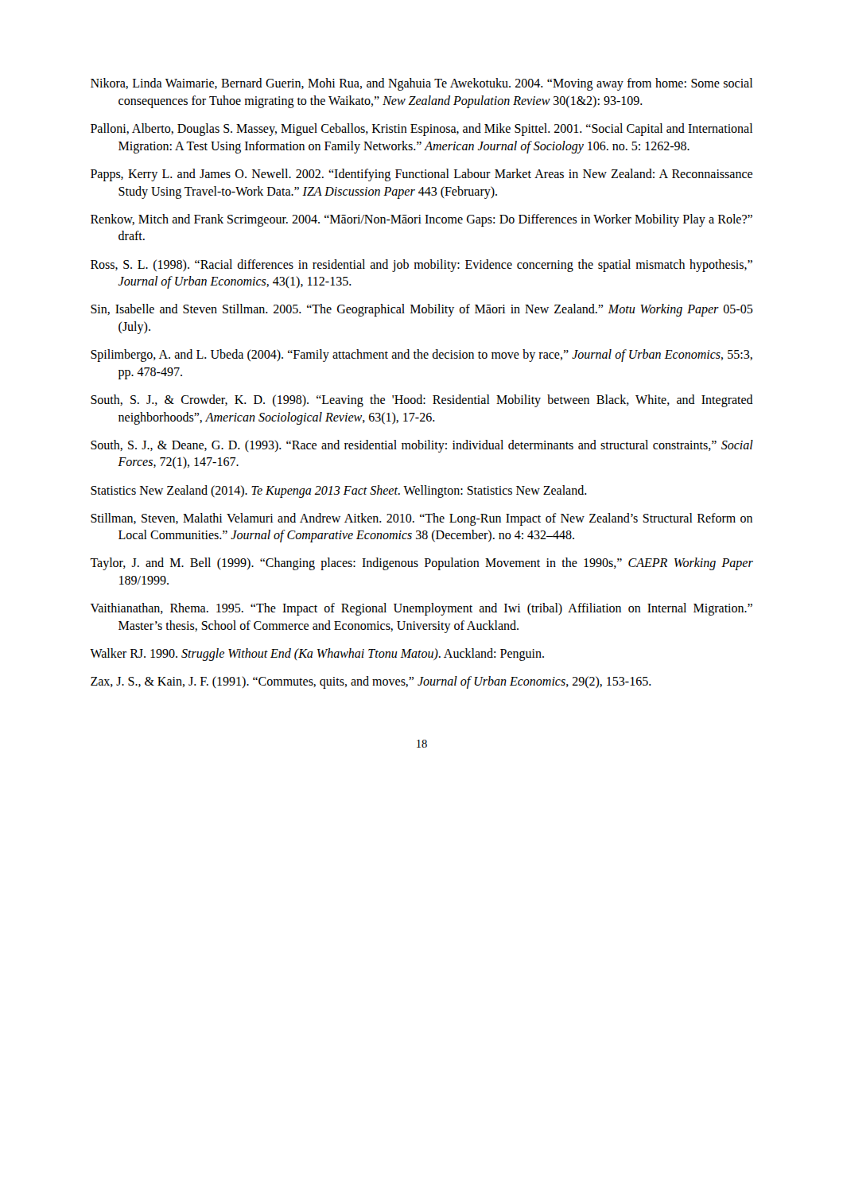Nikora, Linda Waimarie, Bernard Guerin, Mohi Rua, and Ngahuia Te Awekotuku. 2004. “Moving away from home: Some social consequences for Tuhoe migrating to the Waikato,” New Zealand Population Review 30(1&2): 93-109.
Palloni, Alberto, Douglas S. Massey, Miguel Ceballos, Kristin Espinosa, and Mike Spittel. 2001. “Social Capital and International Migration: A Test Using Information on Family Networks.” American Journal of Sociology 106. no. 5: 1262-98.
Papps, Kerry L. and James O. Newell. 2002. “Identifying Functional Labour Market Areas in New Zealand: A Reconnaissance Study Using Travel-to-Work Data.” IZA Discussion Paper 443 (February).
Renkow, Mitch and Frank Scrimgeour. 2004. “Māori/Non-Māori Income Gaps: Do Differences in Worker Mobility Play a Role?” draft.
Ross, S. L. (1998). “Racial differences in residential and job mobility: Evidence concerning the spatial mismatch hypothesis,” Journal of Urban Economics, 43(1), 112-135.
Sin, Isabelle and Steven Stillman. 2005. “The Geographical Mobility of Māori in New Zealand.” Motu Working Paper 05-05 (July).
Spilimbergo, A. and L. Ubeda (2004). “Family attachment and the decision to move by race,” Journal of Urban Economics, 55:3, pp. 478-497.
South, S. J., & Crowder, K. D. (1998). “Leaving the 'Hood: Residential Mobility between Black, White, and Integrated neighborhoods”, American Sociological Review, 63(1), 17-26.
South, S. J., & Deane, G. D. (1993). “Race and residential mobility: individual determinants and structural constraints,” Social Forces, 72(1), 147-167.
Statistics New Zealand (2014). Te Kupenga 2013 Fact Sheet. Wellington: Statistics New Zealand.
Stillman, Steven, Malathi Velamuri and Andrew Aitken. 2010. “The Long-Run Impact of New Zealand’s Structural Reform on Local Communities.” Journal of Comparative Economics 38 (December). no 4: 432–448.
Taylor, J. and M. Bell (1999). “Changing places: Indigenous Population Movement in the 1990s,” CAEPR Working Paper 189/1999.
Vaithianathan, Rhema. 1995. “The Impact of Regional Unemployment and Iwi (tribal) Affiliation on Internal Migration.” Master’s thesis, School of Commerce and Economics, University of Auckland.
Walker RJ. 1990. Struggle Without End (Ka Whawhai Ttonu Matou). Auckland: Penguin.
Zax, J. S., & Kain, J. F. (1991). “Commutes, quits, and moves,” Journal of Urban Economics, 29(2), 153-165.
18